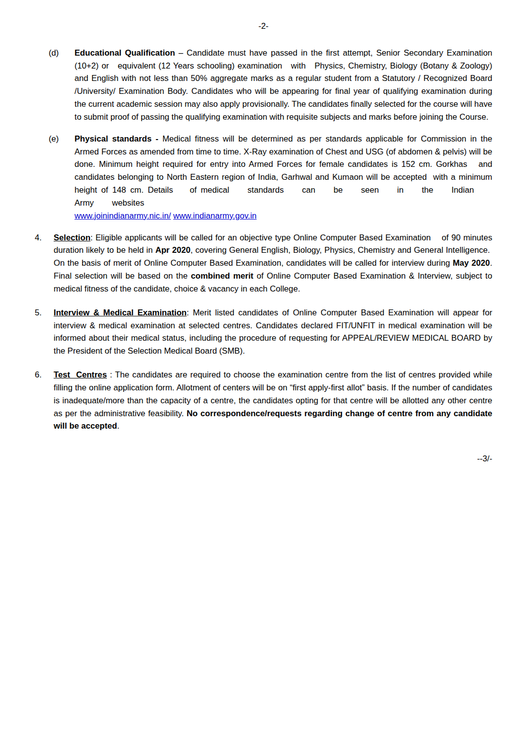-2-
(d)
Educational Qualification – Candidate must have passed in the first attempt, Senior Secondary Examination (10+2) or equivalent (12 Years schooling) examination with Physics, Chemistry, Biology (Botany & Zoology) and English with not less than 50% aggregate marks as a regular student from a Statutory / Recognized Board /University/ Examination Body. Candidates who will be appearing for final year of qualifying examination during the current academic session may also apply provisionally. The candidates finally selected for the course will have to submit proof of passing the qualifying examination with requisite subjects and marks before joining the Course.
(e)
Physical standards - Medical fitness will be determined as per standards applicable for Commission in the Armed Forces as amended from time to time. X-Ray examination of Chest and USG (of abdomen & pelvis) will be done. Minimum height required for entry into Armed Forces for female candidates is 152 cm. Gorkhas and candidates belonging to North Eastern region of India, Garhwal and Kumaon will be accepted with a minimum height of 148 cm. Details of medical standards can be seen in the Indian Army websites
www.joinindianarmy.nic.in/ www.indianarmy.gov.in
4.
Selection: Eligible applicants will be called for an objective type Online Computer Based Examination of 90 minutes duration likely to be held in Apr 2020, covering General English, Biology, Physics, Chemistry and General Intelligence. On the basis of merit of Online Computer Based Examination, candidates will be called for interview during May 2020. Final selection will be based on the combined merit of Online Computer Based Examination & Interview, subject to medical fitness of the candidate, choice & vacancy in each College.
5.
Interview & Medical Examination: Merit listed candidates of Online Computer Based Examination will appear for interview & medical examination at selected centres. Candidates declared FIT/UNFIT in medical examination will be informed about their medical status, including the procedure of requesting for APPEAL/REVIEW MEDICAL BOARD by the President of the Selection Medical Board (SMB).
6.
Test Centres : The candidates are required to choose the examination centre from the list of centres provided while filling the online application form. Allotment of centers will be on “first apply-first allot” basis. If the number of candidates is inadequate/more than the capacity of a centre, the candidates opting for that centre will be allotted any other centre as per the administrative feasibility. No correspondence/requests regarding change of centre from any candidate will be accepted.
--3/-